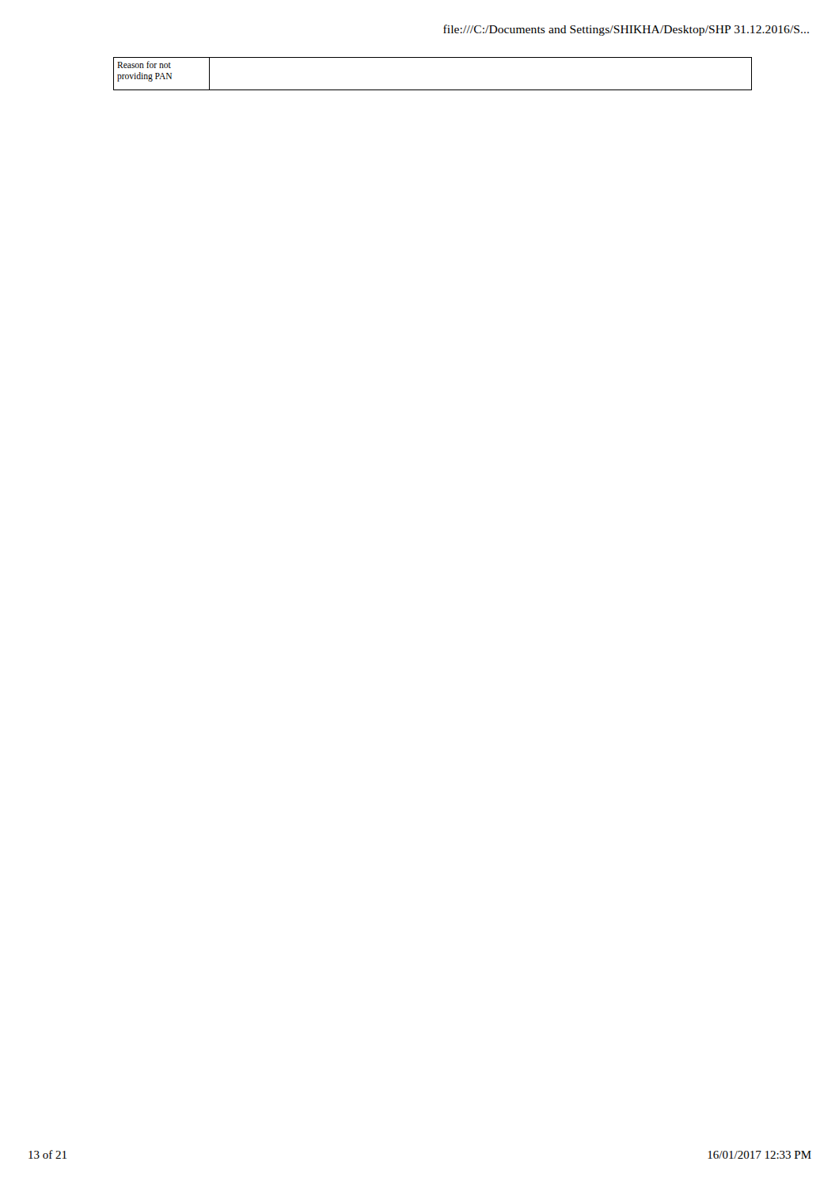file:///C:/Documents and Settings/SHIKHA/Desktop/SHP 31.12.2016/S...
| Reason for not providing PAN | |
13 of 21
16/01/2017 12:33 PM